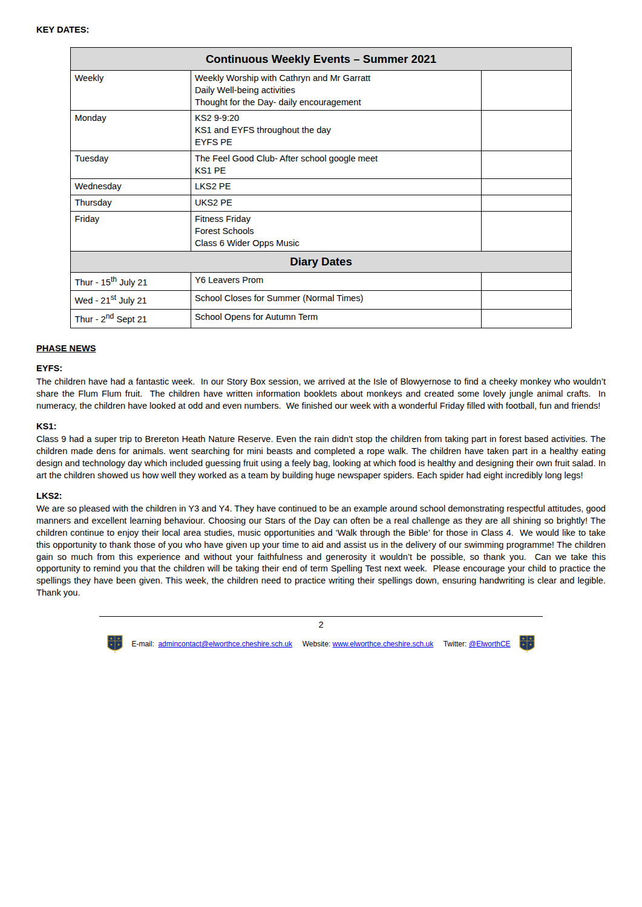KEY DATES:
| Continuous Weekly Events – Summer 2021 |
| --- |
| Weekly | Weekly Worship with Cathryn and Mr Garratt Daily Well-being activities Thought for the Day- daily encouragement | |
| Monday | KS2 9-9:20 KS1 and EYFS throughout the day EYFS PE | |
| Tuesday | The Feel Good Club- After school google meet KS1 PE | |
| Wednesday | LKS2 PE | |
| Thursday | UKS2 PE | |
| Friday | Fitness Friday Forest Schools Class 6 Wider Opps Music | |
| Diary Dates |
| Thur - 15 th July 21 | Y6 Leavers Prom | |
| Wed - 21 st July 21 | School Closes for Summer (Normal Times) | |
| Thur - 2 nd Sept 21 | School Opens for Autumn Term | |
PHASE NEWS
EYFS:
The children have had a fantastic week. In our Story Box session, we arrived at the Isle of Blowyernose to find a cheeky monkey who wouldn’t share the Flum Flum fruit. The children have written information booklets about monkeys and created some lovely jungle animal crafts. In numeracy, the children have looked at odd and even numbers. We finished our week with a wonderful Friday filled with football, fun and friends!
KS1:
Class 9 had a super trip to Brereton Heath Nature Reserve. Even the rain didn't stop the children from taking part in forest based activities. The children made dens for animals. went searching for mini beasts and completed a rope walk. The children have taken part in a healthy eating design and technology day which included guessing fruit using a feely bag, looking at which food is healthy and designing their own fruit salad. In art the children showed us how well they worked as a team by building huge newspaper spiders. Each spider had eight incredibly long legs!
LKS2:
We are so pleased with the children in Y3 and Y4. They have continued to be an example around school demonstrating respectful attitudes, good manners and excellent learning behaviour. Choosing our Stars of the Day can often be a real challenge as they are all shining so brightly! The children continue to enjoy their local area studies, music opportunities and ‘Walk through the Bible’ for those in Class 4. We would like to take this opportunity to thank those of you who have given up your time to aid and assist us in the delivery of our swimming programme! The children gain so much from this experience and without your faithfulness and generosity it wouldn’t be possible, so thank you. Can we take this opportunity to remind you that the children will be taking their end of term Spelling Test next week. Please encourage your child to practice the spellings they have been given. This week, the children need to practice writing their spellings down, ensuring handwriting is clear and legible. Thank you.
2
E-mail: admincontact@elworthce.cheshire.sch.uk Website: www.elworthce.cheshire.sch.uk Twitter: @ElworthCE